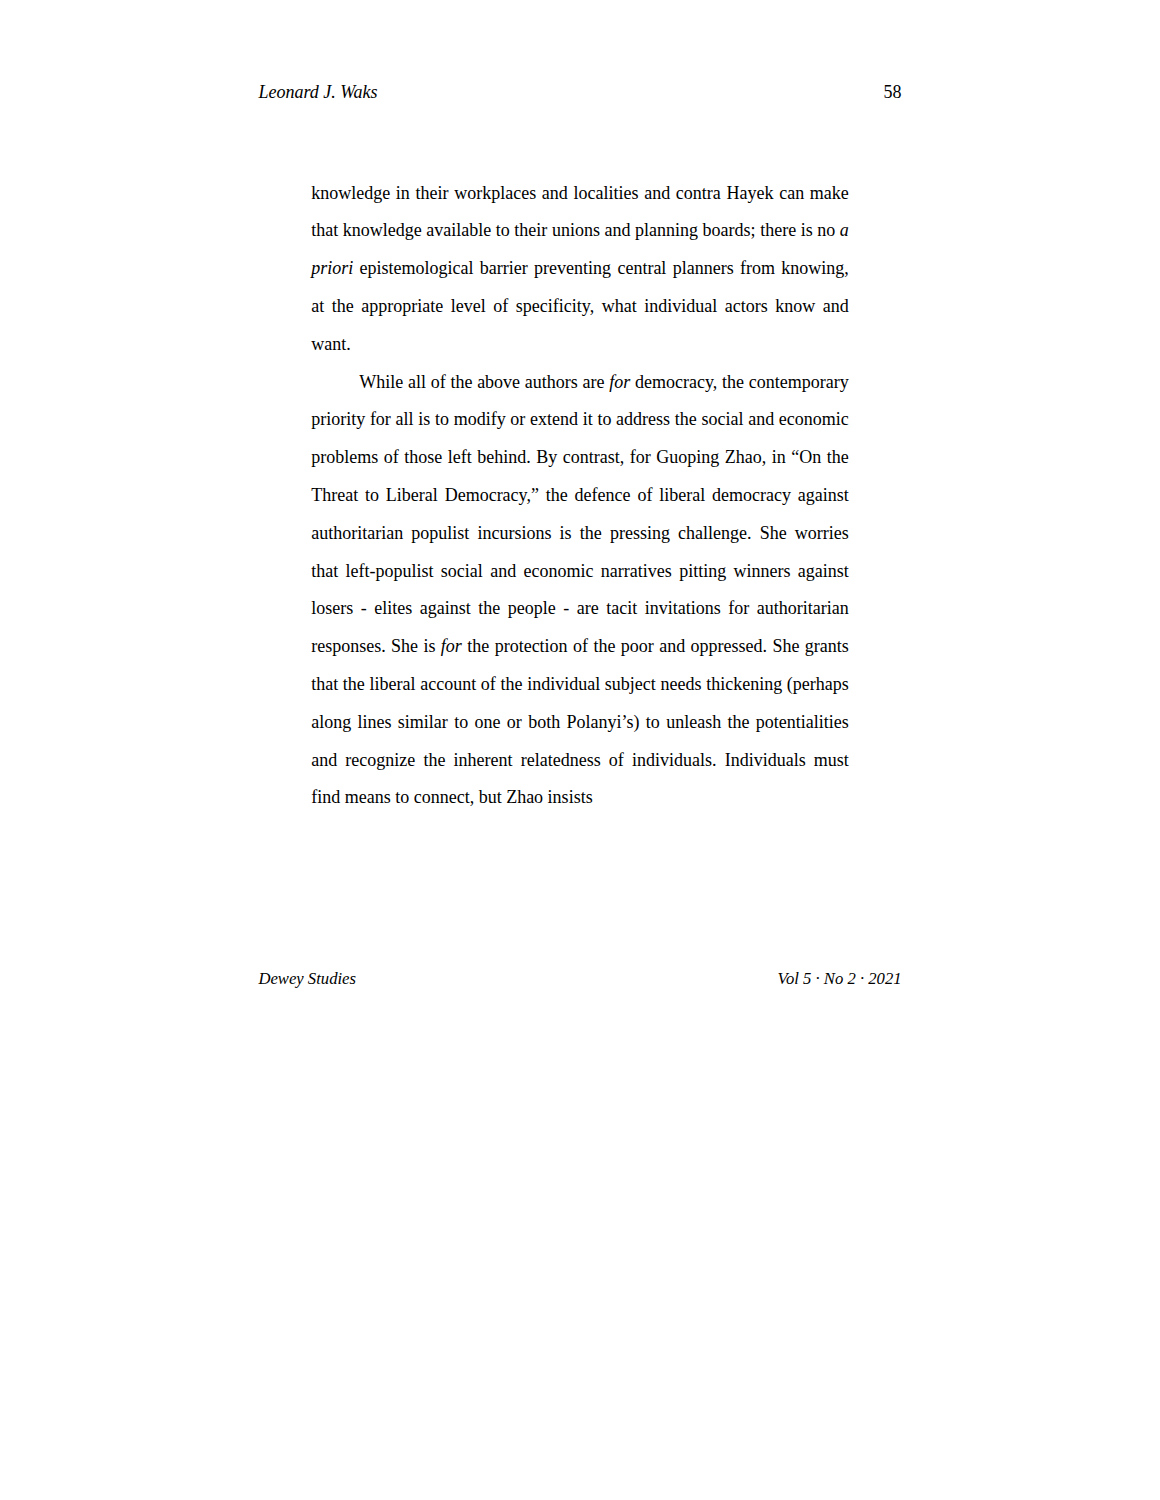Leonard J. Waks 58
knowledge in their workplaces and localities and contra Hayek can make that knowledge available to their unions and planning boards; there is no a priori epistemological barrier preventing central planners from knowing, at the appropriate level of specificity, what individual actors know and want.
While all of the above authors are for democracy, the contemporary priority for all is to modify or extend it to address the social and economic problems of those left behind. By contrast, for Guoping Zhao, in “On the Threat to Liberal Democracy,” the defence of liberal democracy against authoritarian populist incursions is the pressing challenge. She worries that left-populist social and economic narratives pitting winners against losers - elites against the people - are tacit invitations for authoritarian responses. She is for the protection of the poor and oppressed. She grants that the liberal account of the individual subject needs thickening (perhaps along lines similar to one or both Polanyi’s) to unleash the potentialities and recognize the inherent relatedness of individuals. Individuals must find means to connect, but Zhao insists
Dewey Studies Vol 5 · No 2 · 2021